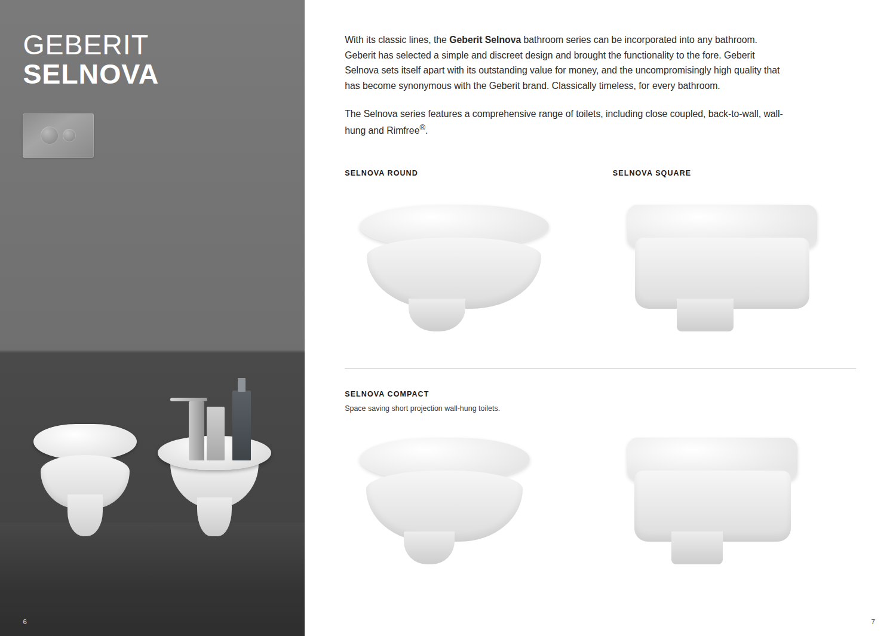Geberit Selnova
6
With its classic lines, the Geberit Selnova bathroom series can be incorporated into any bathroom. Geberit has selected a simple and discreet design and brought the functionality to the fore. Geberit Selnova sets itself apart with its outstanding value for money, and the uncompromisingly high quality that has become synonymous with the Geberit brand. Classically timeless, for every bathroom.
The Selnova series features a comprehensive range of toilets, including close coupled, back-to-wall, wall-hung and Rimfree®.
Selnova Round
Selnova Square
Selnova Compact
Space saving short projection wall-hung toilets.
7